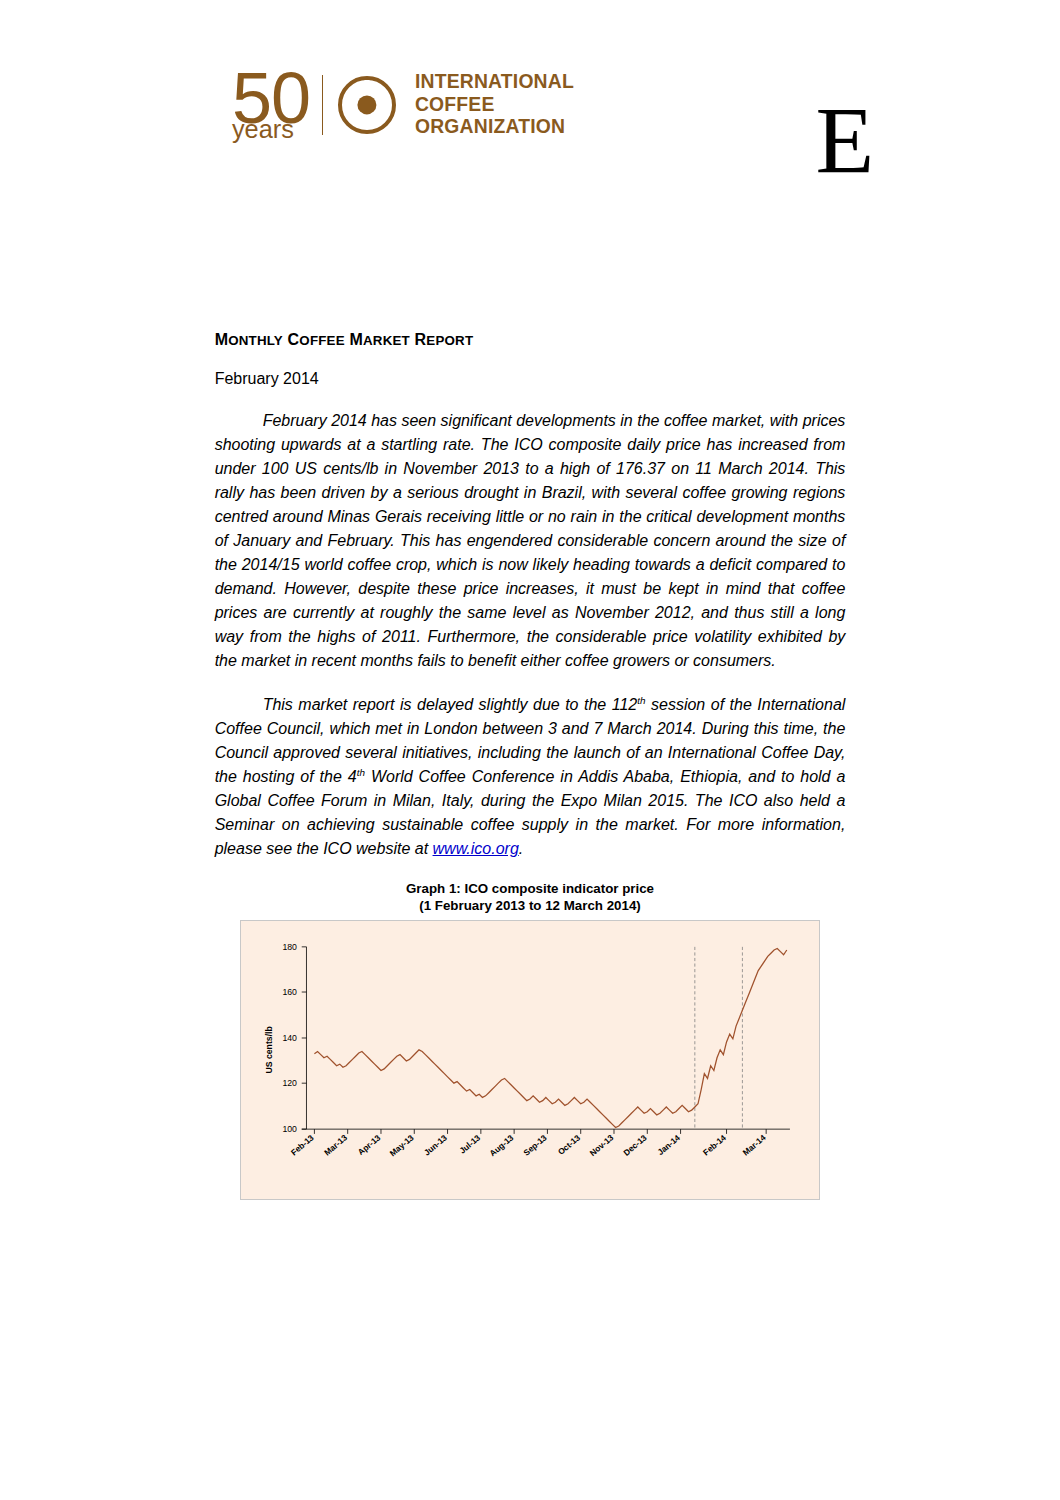50 years
INTERNATIONAL
COFFEE
ORGANIZATION
E
MONTHLY COFFEE MARKET REPORT
February 2014
February 2014 has seen significant developments in the coffee market, with prices shooting upwards at a startling rate. The ICO composite daily price has increased from under 100 US cents/lb in November 2013 to a high of 176.37 on 11 March 2014. This rally has been driven by a serious drought in Brazil, with several coffee growing regions centred around Minas Gerais receiving little or no rain in the critical development months of January and February. This has engendered considerable concern around the size of the 2014/15 world coffee crop, which is now likely heading towards a deficit compared to demand. However, despite these price increases, it must be kept in mind that coffee prices are currently at roughly the same level as November 2012, and thus still a long way from the highs of 2011. Furthermore, the considerable price volatility exhibited by the market in recent months fails to benefit either coffee growers or consumers.
This market report is delayed slightly due to the 112th session of the International Coffee Council, which met in London between 3 and 7 March 2014. During this time, the Council approved several initiatives, including the launch of an International Coffee Day, the hosting of the 4th World Coffee Conference in Addis Ababa, Ethiopia, and to hold a Global Coffee Forum in Milan, Italy, during the Expo Milan 2015. The ICO also held a Seminar on achieving sustainable coffee supply in the market. For more information, please see the ICO website at www.ico.org.
Graph 1: ICO composite indicator price
(1 February 2013 to 12 March 2014)
180 160 140 120 100 100 US cents/lb Feb-13 Mar-13 Apr-13 May-13 Jun-13 Jul-13 Aug-13 Sep-13 Oct-13 Nov-13 Dec-13 Jan-14 Feb-14 Mar-14 80